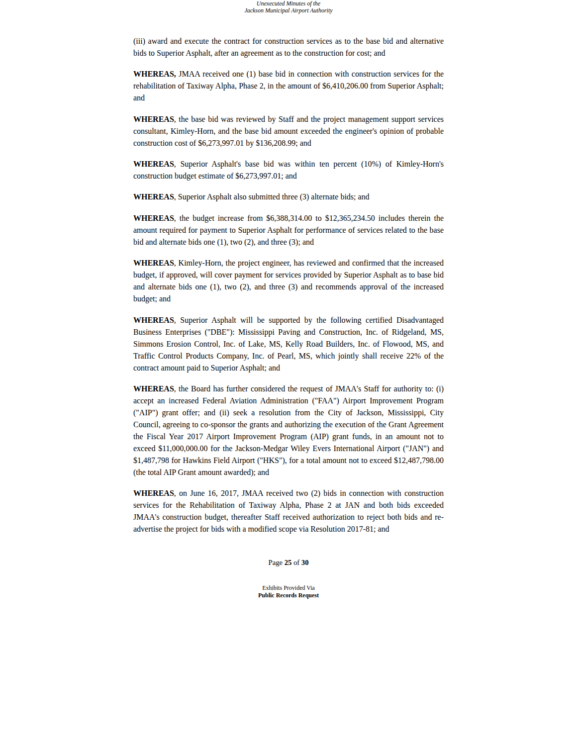Unexecuted Minutes of the
Jackson Municipal Airport Authority
(iii) award and execute the contract for construction services as to the base bid and alternative bids to Superior Asphalt, after an agreement as to the construction for cost; and
WHEREAS, JMAA received one (1) base bid in connection with construction services for the rehabilitation of Taxiway Alpha, Phase 2, in the amount of $6,410,206.00 from Superior Asphalt; and
WHEREAS, the base bid was reviewed by Staff and the project management support services consultant, Kimley-Horn, and the base bid amount exceeded the engineer's opinion of probable construction cost of $6,273,997.01 by $136,208.99; and
WHEREAS, Superior Asphalt's base bid was within ten percent (10%) of Kimley-Horn's construction budget estimate of $6,273,997.01; and
WHEREAS, Superior Asphalt also submitted three (3) alternate bids; and
WHEREAS, the budget increase from $6,388,314.00 to $12,365,234.50 includes therein the amount required for payment to Superior Asphalt for performance of services related to the base bid and alternate bids one (1), two (2), and three (3); and
WHEREAS, Kimley-Horn, the project engineer, has reviewed and confirmed that the increased budget, if approved, will cover payment for services provided by Superior Asphalt as to base bid and alternate bids one (1), two (2), and three (3) and recommends approval of the increased budget; and
WHEREAS, Superior Asphalt will be supported by the following certified Disadvantaged Business Enterprises ("DBE"): Mississippi Paving and Construction, Inc. of Ridgeland, MS, Simmons Erosion Control, Inc. of Lake, MS, Kelly Road Builders, Inc. of Flowood, MS, and Traffic Control Products Company, Inc. of Pearl, MS, which jointly shall receive 22% of the contract amount paid to Superior Asphalt; and
WHEREAS, the Board has further considered the request of JMAA's Staff for authority to: (i) accept an increased Federal Aviation Administration ("FAA") Airport Improvement Program ("AIP") grant offer; and (ii) seek a resolution from the City of Jackson, Mississippi, City Council, agreeing to co-sponsor the grants and authorizing the execution of the Grant Agreement the Fiscal Year 2017 Airport Improvement Program (AIP) grant funds, in an amount not to exceed $11,000,000.00 for the Jackson-Medgar Wiley Evers International Airport ("JAN") and $1,487,798 for Hawkins Field Airport ("HKS"), for a total amount not to exceed $12,487,798.00 (the total AIP Grant amount awarded); and
WHEREAS, on June 16, 2017, JMAA received two (2) bids in connection with construction services for the Rehabilitation of Taxiway Alpha, Phase 2 at JAN and both bids exceeded JMAA's construction budget, thereafter Staff received authorization to reject both bids and re-advertise the project for bids with a modified scope via Resolution 2017-81; and
Page 25 of 30
Exhibits Provided Via
Public Records Request